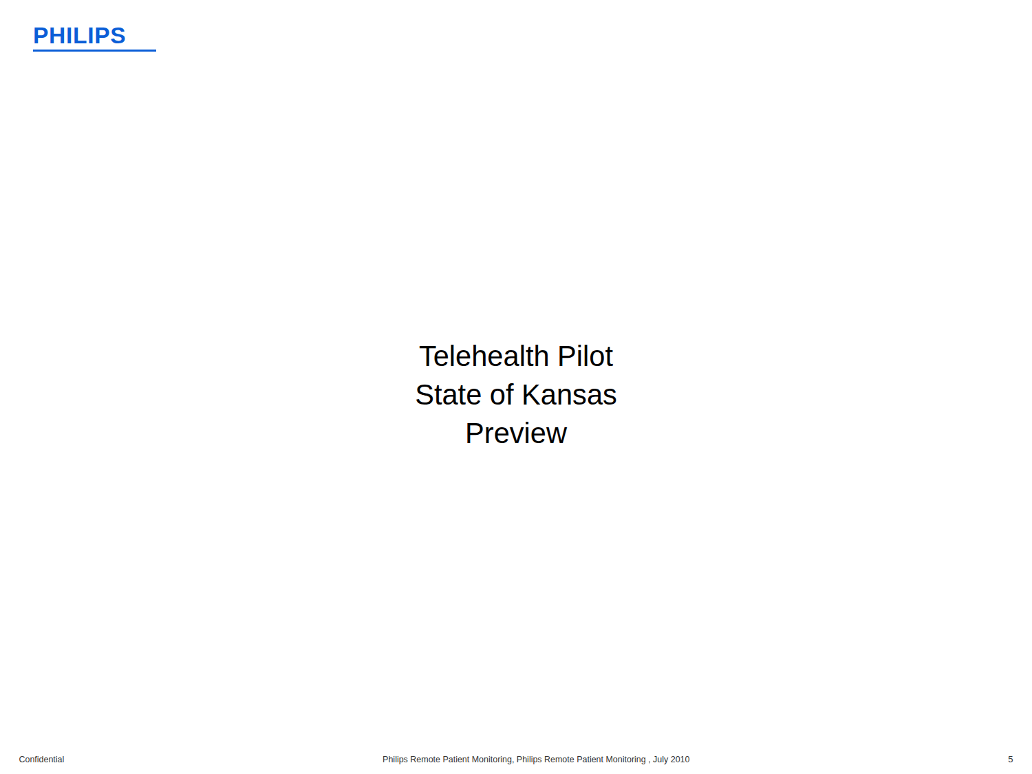PHILIPS
Telehealth Pilot
State of Kansas
Preview
Confidential Philips Remote Patient Monitoring, Philips Remote Patient Monitoring , July 2010 5